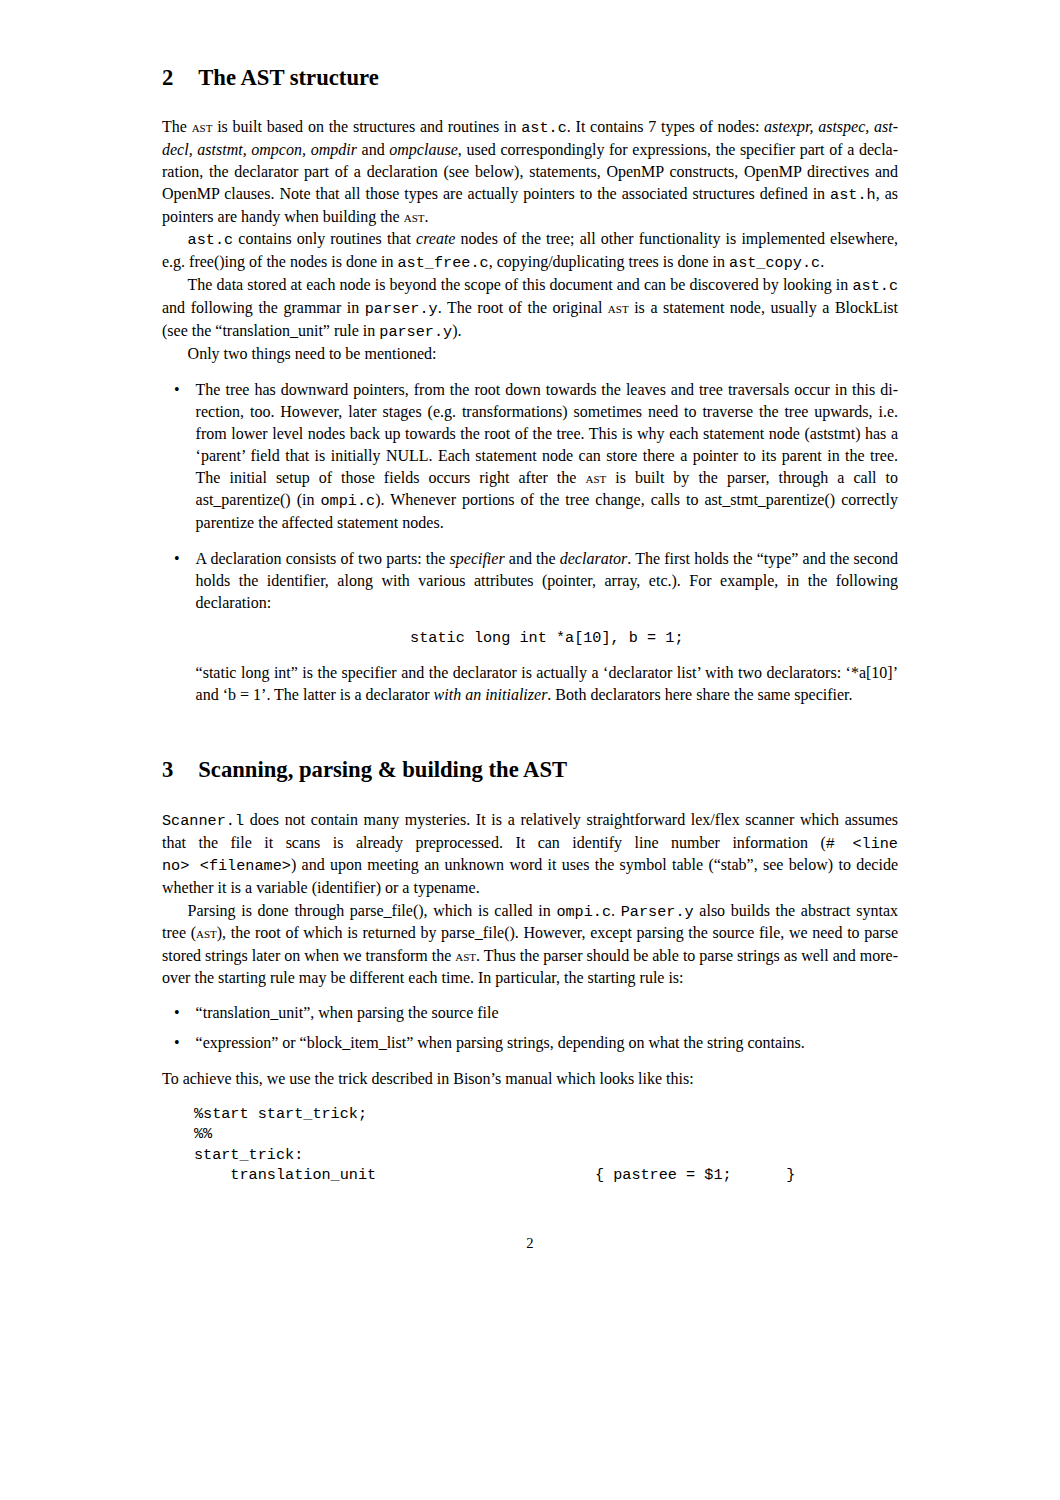2 The AST structure
The ast is built based on the structures and routines in ast.c. It contains 7 types of nodes: astexpr, astspec, astdecl, aststmt, ompcon, ompdir and ompclause, used correspondingly for expressions, the specifier part of a declaration, the declarator part of a declaration (see below), statements, OpenMP constructs, OpenMP directives and OpenMP clauses. Note that all those types are actually pointers to the associated structures defined in ast.h, as pointers are handy when building the ast.
ast.c contains only routines that create nodes of the tree; all other functionality is implemented elsewhere, e.g. free()ing of the nodes is done in ast_free.c, copying/duplicating trees is done in ast_copy.c.
The data stored at each node is beyond the scope of this document and can be discovered by looking in ast.c and following the grammar in parser.y. The root of the original ast is a statement node, usually a BlockList (see the “translation_unit” rule in parser.y).
Only two things need to be mentioned:
The tree has downward pointers, from the root down towards the leaves and tree traversals occur in this direction, too. However, later stages (e.g. transformations) sometimes need to traverse the tree upwards, i.e. from lower level nodes back up towards the root of the tree. This is why each statement node (aststmt) has a ‘parent’ field that is initially NULL. Each statement node can store there a pointer to its parent in the tree. The initial setup of those fields occurs right after the ast is built by the parser, through a call to ast_parentize() (in ompi.c). Whenever portions of the tree change, calls to ast_stmt_parentize() correctly parentize the affected statement nodes.
A declaration consists of two parts: the specifier and the declarator. The first holds the “type” and the second holds the identifier, along with various attributes (pointer, array, etc.). For example, in the following declaration:
static long int *a[10], b = 1;
“static long int” is the specifier and the declarator is actually a ‘declarator list’ with two declarators: ‘*a[10]’ and ‘b = 1’. The latter is a declarator with an initializer. Both declarators here share the same specifier.
3 Scanning, parsing & building the AST
Scanner.l does not contain many mysteries. It is a relatively straightforward lex/flex scanner which assumes that the file it scans is already preprocessed. It can identify line number information (# <line no> <filename>) and upon meeting an unknown word it uses the symbol table (“stab”, see below) to decide whether it is a variable (identifier) or a typename.
Parsing is done through parse_file(), which is called in ompi.c. Parser.y also builds the abstract syntax tree (ast), the root of which is returned by parse_file(). However, except parsing the source file, we need to parse stored strings later on when we transform the ast. Thus the parser should be able to parse strings as well and moreover the starting rule may be different each time. In particular, the starting rule is:
“translation_unit”, when parsing the source file
“expression” or “block_item_list” when parsing strings, depending on what the string contains.
To achieve this, we use the trick described in Bison’s manual which looks like this:
%start start_trick; %% start_trick: translation_unit { pastree = $1; }
2